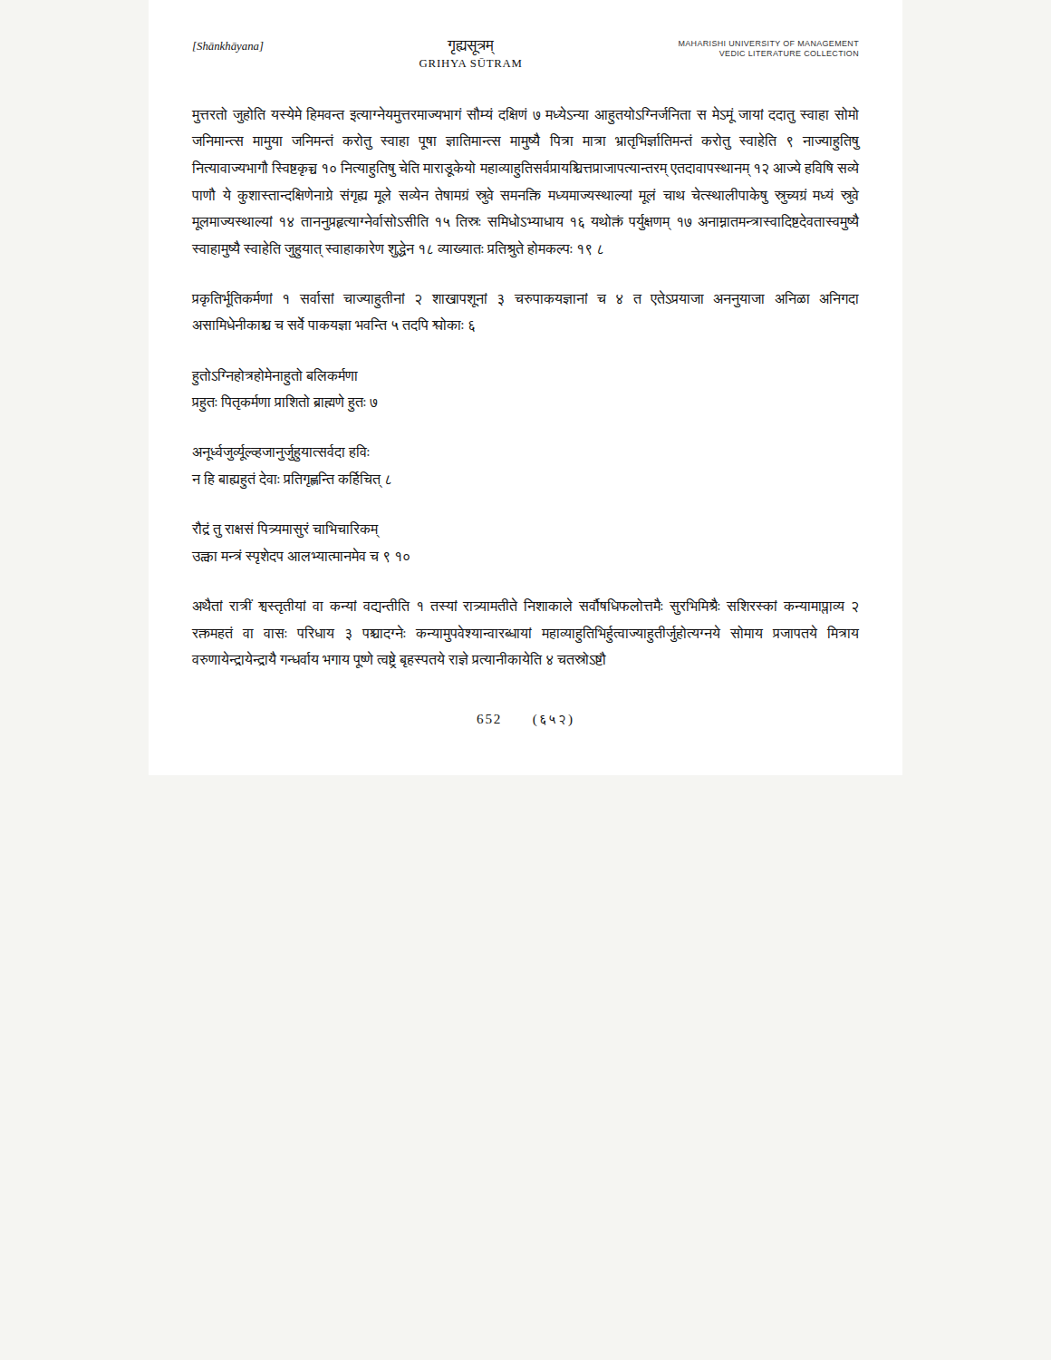[Shānkhāyana]
गृह्यसूत्रम् GRIHYA SŪTRAM
MAHARISHI UNIVERSITY OF MANAGEMENT
VEDIC LITERATURE COLLECTION
मुत्तरतो जुहोति यस्येमे हिमवन्त इत्याग्नेयमुत्तरमाज्यभागं सौम्यं दक्षिणं ७ मध्येऽन्या आहुतयोऽग्निर्जनिता स मेऽमूं जायां ददातु स्वाहा सोमो जनिमान्त्स मामुया जनिमन्तं करोतु स्वाहा पूषा ज्ञातिमान्त्स मामुष्यै पित्रा मात्रा भ्रातृभिर्ज्ञातिमन्तं करोतु स्वाहेति ९ नाज्याहुतिषु नित्यावाज्यभागौ स्विष्टकृच्च १० नित्याहुतिषु चेति माराडूकेयो महाव्याहुतिसर्वप्रायश्चित्तप्राजापत्यान्तरम् एतदावापस्थानम् १२ आज्ये हविषि सव्ये पाणौ ये कुशास्तान्दक्षिणेनाग्रे संगृह्य मूले सव्येन तेषामग्रं स्रुवे समनक्ति मध्यमाज्यस्थाल्यां मूलं चाथ चेत्स्थालीपाकेषु स्रुच्यग्रं मध्यं स्रुवे मूलमाज्यस्थाल्यां १४ ताननुप्रहृत्या­ग्नेर्वासोऽसीति १५ तिस्रः समिधोऽभ्याधाय १६ यथोक्तं पर्युक्षणम् १७ अनाम्नातमन्त्रास्वादिष्टदेवतास्वमुष्यै स्वाहामुष्यै स्वाहेति जुहुयात् स्वा­हाकारेण शुद्धेन १८ व्याख्यातः प्रतिश्रुते होमकल्पः १९ ८
प्रकृतिर्भूतिकर्मणां १ सर्वासां चाज्याहुतीनां २ शाखापशूनां ३ चरुपा­कयज्ञानां च ४ त एतेऽप्रयाजा अननुयाजा अनिळा अनिगदा असामिधेनीकाश्च च सर्वे पाकयज्ञा भवन्ति ५ तदपि श्लोकाः ६
हुतोऽग्निहोत्रहोमेनाहुतो बलिकर्मणा
प्रहुतः पितृकर्मणा प्राशितो ब्राह्मणे हुतः ७
अनूर्ध्वजुर्व्यूल्व्हजानुर्जुहुयात्सर्वदा हविः
न हि बाह्यहुतं देवाः प्रतिगृह्णन्ति कर्हिचित् ८
रौद्रं तु राक्षसं पित्र्यमासुरं चाभिचारिकम्
उक्त्वा मन्त्रं स्पृशेदप आलभ्यात्मानमेव च ९ १०
अथैतां रात्रीं श्वस्तृतीयां वा कन्यां वद्यन्तीति १ तस्यां रात्र्यामतीते निशाकाले सर्वौषधिफलोत्तमैः सुरभिमिश्रैः सशिरस्कां कन्यामाप्लाव्य २ रक्तमहतं वा वासः परिधाय ३ पश्चादग्नेः कन्यामुपवेश्यान्वारब्धायां महाव्याहुतिभिर्हु­त्वाज्याहुतीर्जुहोत्यग्नये सोमाय प्रजापतये मित्राय वरुणायेन्द्रायेन्द्रायै ग­न्धर्वाय भगाय पूष्णे त्वष्ट्रे बृहस्पतये राज्ञे प्रत्यानीकायेति ४ चतस्रोऽष्टौ
652(६५२)